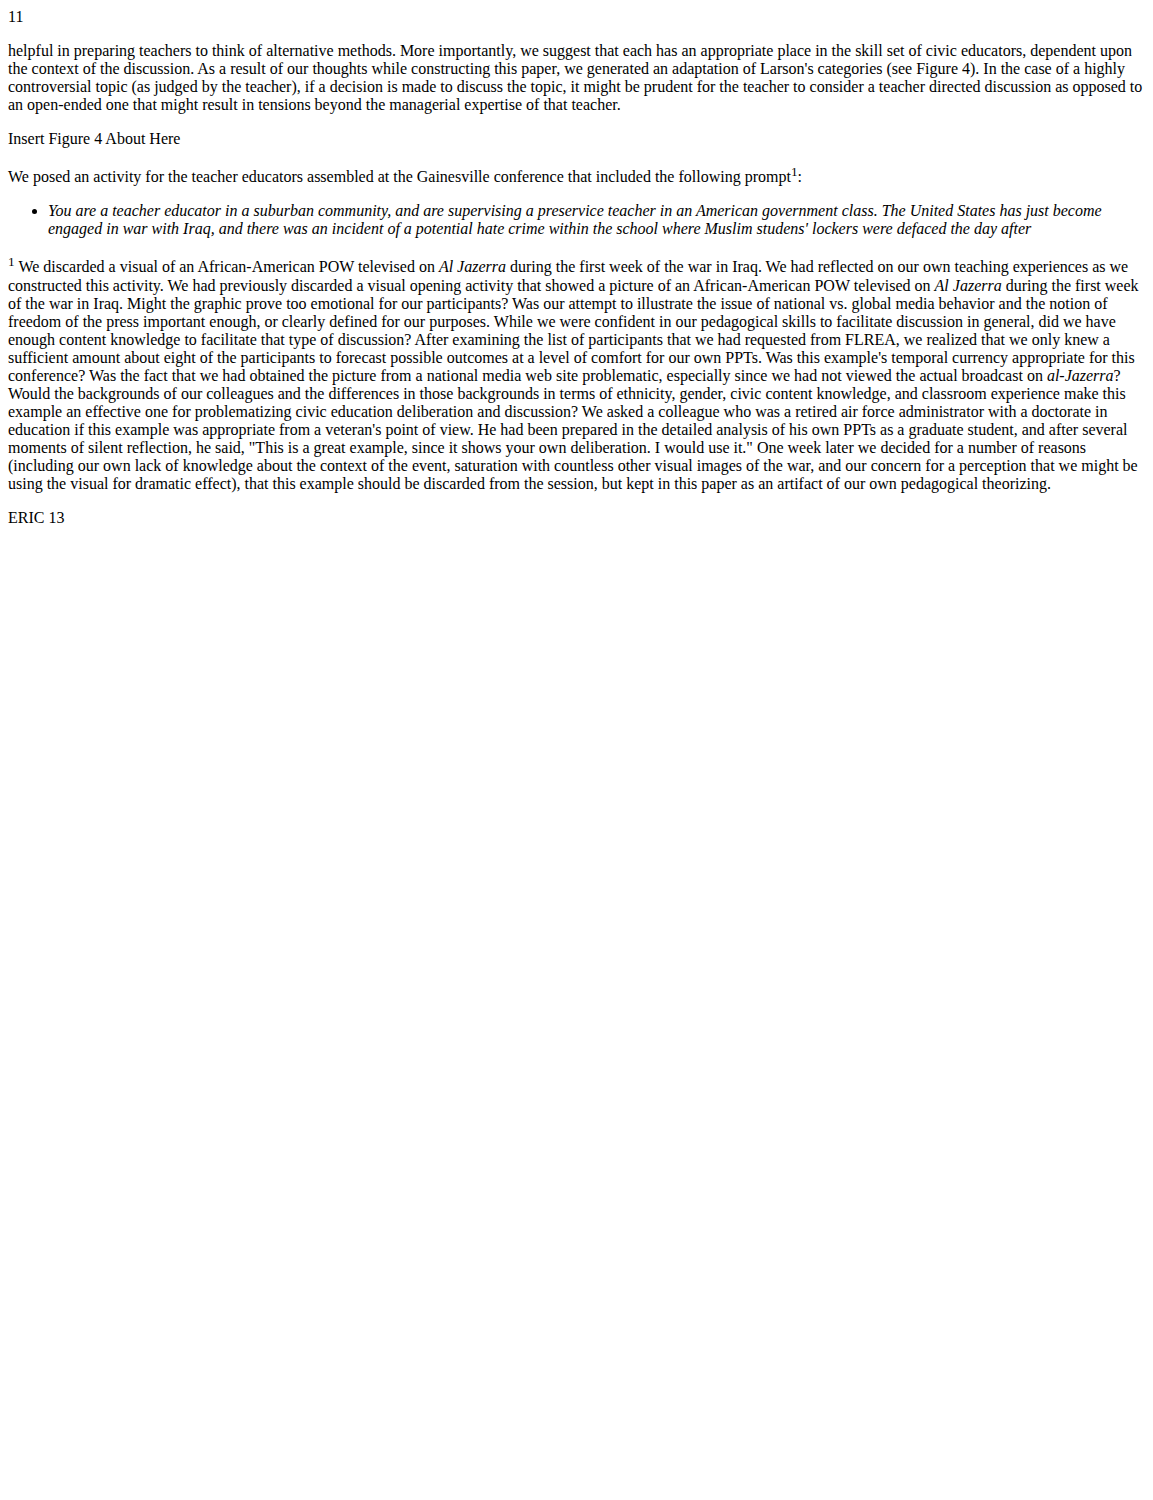11
helpful in preparing teachers to think of alternative methods. More importantly, we suggest that each has an appropriate place in the skill set of civic educators, dependent upon the context of the discussion. As a result of our thoughts while constructing this paper, we generated an adaptation of Larson's categories (see Figure 4). In the case of a highly controversial topic (as judged by the teacher), if a decision is made to discuss the topic, it might be prudent for the teacher to consider a teacher directed discussion as opposed to an open-ended one that might result in tensions beyond the managerial expertise of that teacher.
Insert Figure 4 About Here
We posed an activity for the teacher educators assembled at the Gainesville conference that included the following prompt1:
You are a teacher educator in a suburban community, and are supervising a preservice teacher in an American government class. The United States has just become engaged in war with Iraq, and there was an incident of a potential hate crime within the school where Muslim studens' lockers were defaced the day after
1 We discarded a visual of an African-American POW televised on Al Jazerra during the first week of the war in Iraq. We had reflected on our own teaching experiences as we constructed this activity. We had previously discarded a visual opening activity that showed a picture of an African-American POW televised on Al Jazerra during the first week of the war in Iraq. Might the graphic prove too emotional for our participants? Was our attempt to illustrate the issue of national vs. global media behavior and the notion of freedom of the press important enough, or clearly defined for our purposes. While we were confident in our pedagogical skills to facilitate discussion in general, did we have enough content knowledge to facilitate that type of discussion? After examining the list of participants that we had requested from FLREA, we realized that we only knew a sufficient amount about eight of the participants to forecast possible outcomes at a level of comfort for our own PPTs. Was this example's temporal currency appropriate for this conference? Was the fact that we had obtained the picture from a national media web site problematic, especially since we had not viewed the actual broadcast on al-Jazerra? Would the backgrounds of our colleagues and the differences in those backgrounds in terms of ethnicity, gender, civic content knowledge, and classroom experience make this example an effective one for problematizing civic education deliberation and discussion? We asked a colleague who was a retired air force administrator with a doctorate in education if this example was appropriate from a veteran's point of view. He had been prepared in the detailed analysis of his own PPTs as a graduate student, and after several moments of silent reflection, he said, "This is a great example, since it shows your own deliberation. I would use it." One week later we decided for a number of reasons (including our own lack of knowledge about the context of the event, saturation with countless other visual images of the war, and our concern for a perception that we might be using the visual for dramatic effect), that this example should be discarded from the session, but kept in this paper as an artifact of our own pedagogical theorizing.
ERIC 13